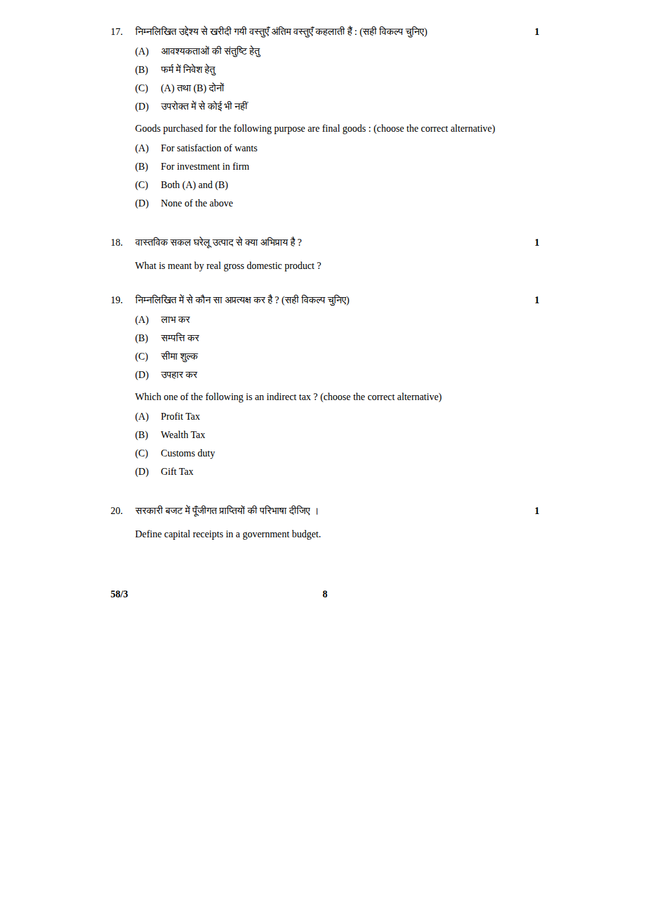17.
निम्नलिखित उद्देश्य से खरीदी गयी वस्तुएँ अंतिम वस्तुएँ कहलाती हैं : (सही विकल्प चुनिए)
(A) आवश्यकताओं की संतुष्टि हेतु
(B) फर्म में निवेश हेतु
(C)(A) तथा (B) दोनों
(D) उपरोक्त में से कोई भी नहीं
Goods purchased for the following purpose are final goods : (choose the correct alternative)
(A) For satisfaction of wants
(B) For investment in firm
(C) Both (A) and (B)
(D) None of the above
1
18.
वास्तविक सकल घरेलू उत्पाद से क्या अभिप्राय है ?
What is meant by real gross domestic product ?
1
19.
निम्नलिखित में से कौन सा अप्रत्यक्ष कर है ? (सही विकल्प चुनिए)
(A) लाभ कर
(B) सम्पत्ति कर
(C) सीमा शुल्क
(D) उपहार कर
Which one of the following is an indirect tax ? (choose the correct alternative)
(A) Profit Tax
(B) Wealth Tax
(C) Customs duty
(D) Gift Tax
1
20.
सरकारी बजट में पूँजीगत प्राप्तियों की परिभाषा दीजिए ।
Define capital receipts in a government budget.
1
58/3 8